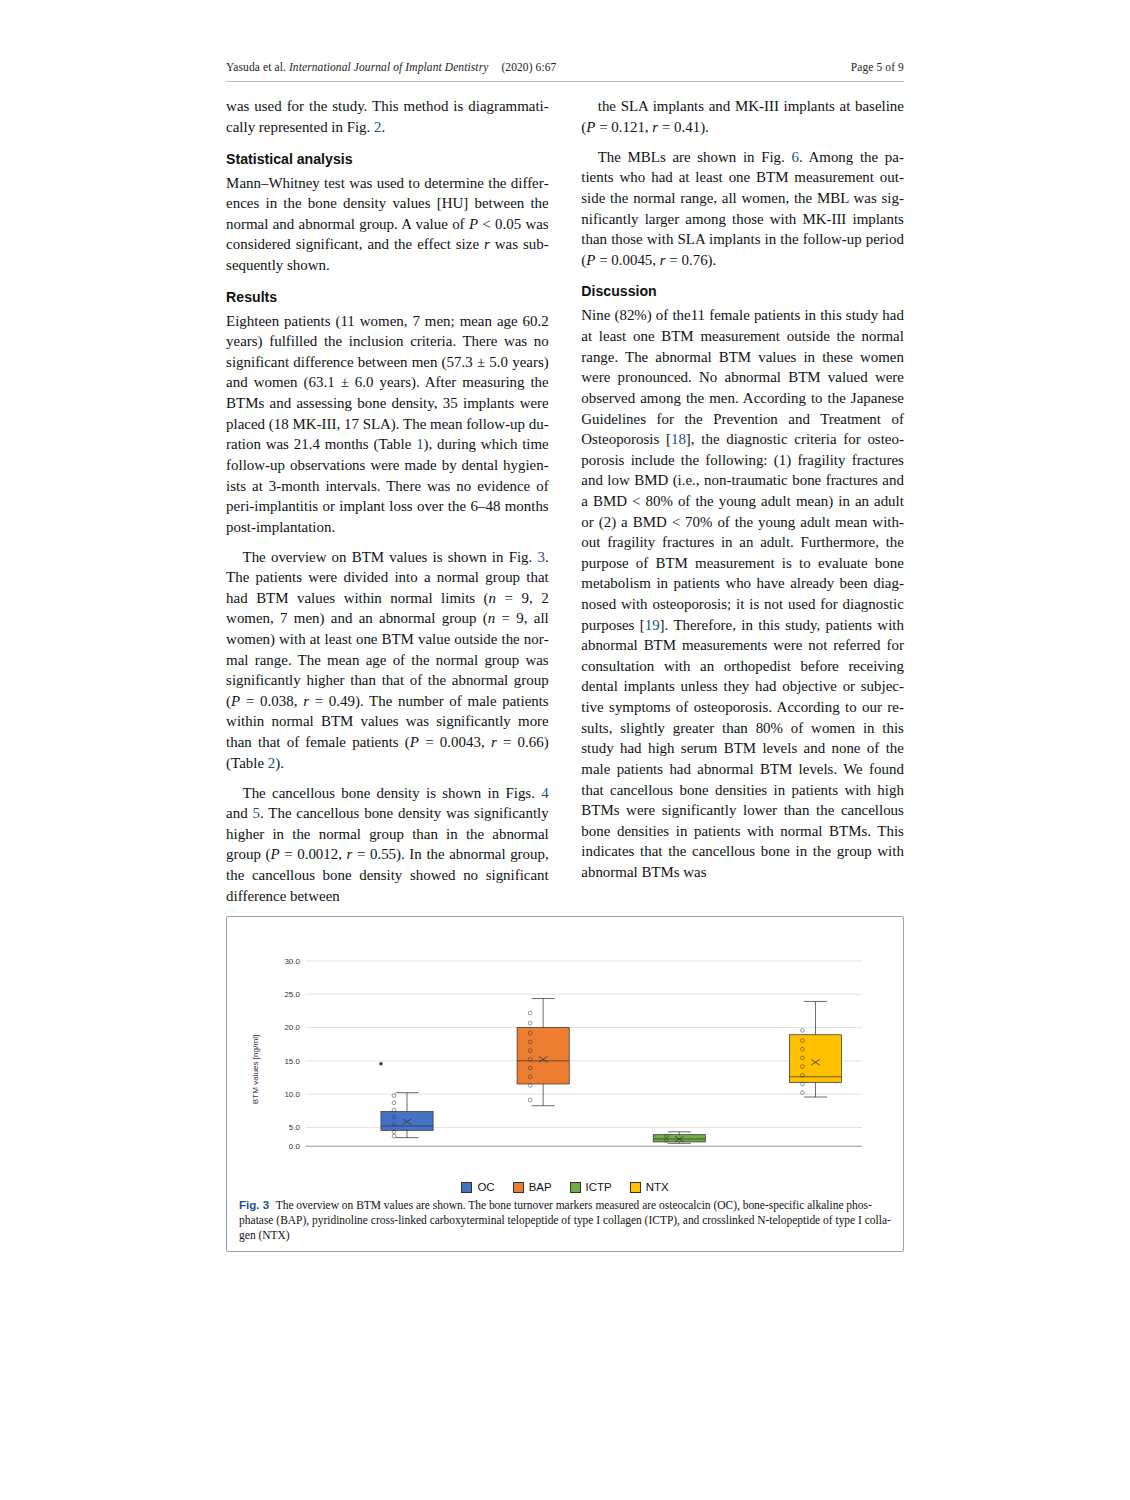Yasuda et al. International Journal of Implant Dentistry (2020) 6:67
Page 5 of 9
was used for the study. This method is diagrammatically represented in Fig. 2.
Statistical analysis
Mann–Whitney test was used to determine the differences in the bone density values [HU] between the normal and abnormal group. A value of P < 0.05 was considered significant, and the effect size r was subsequently shown.
Results
Eighteen patients (11 women, 7 men; mean age 60.2 years) fulfilled the inclusion criteria. There was no significant difference between men (57.3 ± 5.0 years) and women (63.1 ± 6.0 years). After measuring the BTMs and assessing bone density, 35 implants were placed (18 MK-III, 17 SLA). The mean follow-up duration was 21.4 months (Table 1), during which time follow-up observations were made by dental hygienists at 3-month intervals. There was no evidence of peri-implantitis or implant loss over the 6–48 months post-implantation.
The overview on BTM values is shown in Fig. 3. The patients were divided into a normal group that had BTM values within normal limits (n = 9, 2 women, 7 men) and an abnormal group (n = 9, all women) with at least one BTM value outside the normal range. The mean age of the normal group was significantly higher than that of the abnormal group (P = 0.038, r = 0.49). The number of male patients within normal BTM values was significantly more than that of female patients (P = 0.0043, r = 0.66) (Table 2).
The cancellous bone density is shown in Figs. 4 and 5. The cancellous bone density was significantly higher in the normal group than in the abnormal group (P = 0.0012, r = 0.55). In the abnormal group, the cancellous bone density showed no significant difference between
the SLA implants and MK-III implants at baseline (P = 0.121, r = 0.41).
The MBLs are shown in Fig. 6. Among the patients who had at least one BTM measurement outside the normal range, all women, the MBL was significantly larger among those with MK-III implants than those with SLA implants in the follow-up period (P = 0.0045, r = 0.76).
Discussion
Nine (82%) of the11 female patients in this study had at least one BTM measurement outside the normal range. The abnormal BTM values in these women were pronounced. No abnormal BTM valued were observed among the men. According to the Japanese Guidelines for the Prevention and Treatment of Osteoporosis [18], the diagnostic criteria for osteoporosis include the following: (1) fragility fractures and low BMD (i.e., non-traumatic bone fractures and a BMD < 80% of the young adult mean) in an adult or (2) a BMD < 70% of the young adult mean without fragility fractures in an adult. Furthermore, the purpose of BTM measurement is to evaluate bone metabolism in patients who have already been diagnosed with osteoporosis; it is not used for diagnostic purposes [19]. Therefore, in this study, patients with abnormal BTM measurements were not referred for consultation with an orthopedist before receiving dental implants unless they had objective or subjective symptoms of osteoporosis. According to our results, slightly greater than 80% of women in this study had high serum BTM levels and none of the male patients had abnormal BTM levels. We found that cancellous bone densities in patients with high BTMs were significantly lower than the cancellous bone densities in patients with normal BTMs. This indicates that the cancellous bone in the group with abnormal BTMs was
BTM values [ng/ml] 30.0 25.0 20.0 15.0 10.0 5.0 0.0
OC BAP ICTP NTX
Fig. 3 The overview on BTM values are shown. The bone turnover markers measured are osteocalcin (OC), bone-specific alkaline phosphatase (BAP), pyridinoline cross-linked carboxyterminal telopeptide of type I collagen (ICTP), and crosslinked N-telopeptide of type I collagen (NTX)